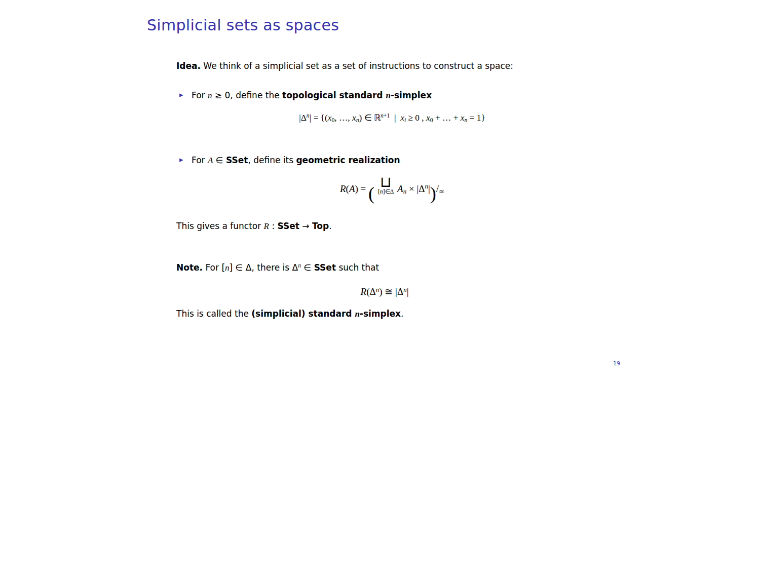Simplicial sets as spaces
Idea. We think of a simplicial set as a set of instructions to construct a space:
For n ≥ 0, define the topological standard n-simplex
|Δn| = {(x0, …, xn) ∈ ℝn+1 | xi ≥ 0 , x0 + … + xn = 1}
For A ∈ SSet, define its geometric realization
R(A) = ( ⊔[n]∈Δ An × |Δn|)/≃
This gives a functor R : SSet → Top.
Note. For [n] ∈ Δ, there is Δn ∈ SSet such that
R(Δn) ≅ |Δn|
This is called the (simplicial) standard n-simplex.
19